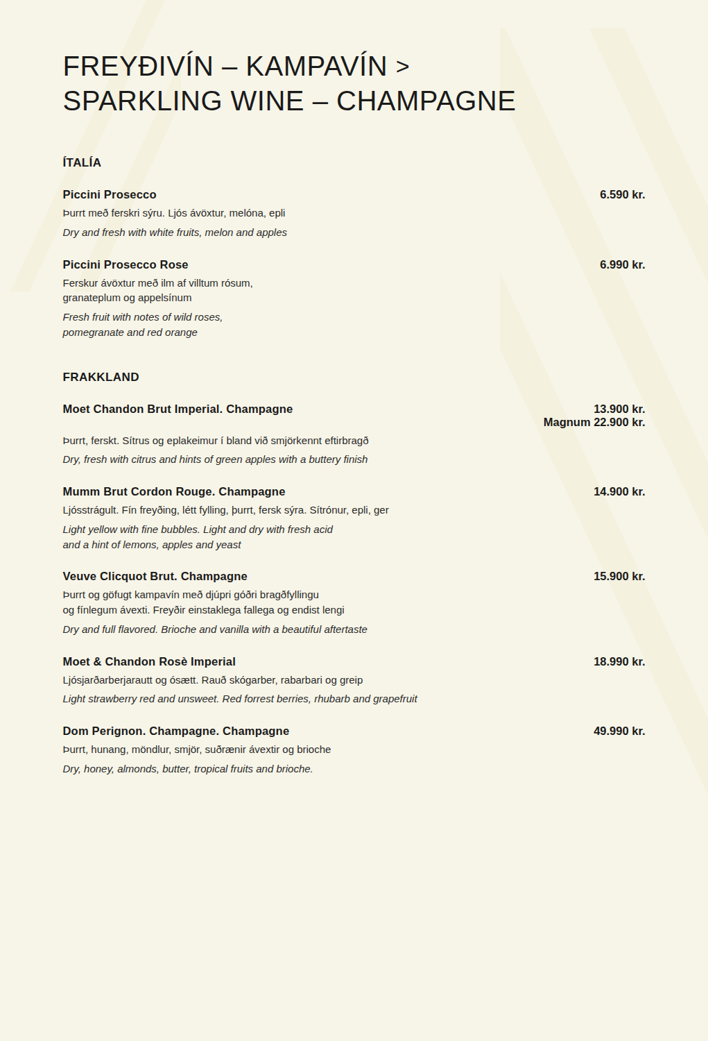FREYÐIVÍN – KAMPAVÍN >
SPARKLING WINE – CHAMPAGNE
ÍTALÍA
Piccini Prosecco
6.590 kr.
Þurrt með ferskri sýru. Ljós ávöxtur, melóna, epli
Dry and fresh with white fruits, melon and apples
Piccini Prosecco Rose
6.990 kr.
Ferskur ávöxtur með ilm af villtum rósum,
granateplum og appelsínum
Fresh fruit with notes of wild roses,
pomegranate and red orange
FRAKKLAND
Moet Chandon Brut Imperial. Champagne
13.900 kr.Magnum 22.900 kr.
Þurrt, ferskt. Sítrus og eplakeimur í bland við smjörkennt eftirbragð
Dry, fresh with citrus and hints of green apples with a buttery finish
Mumm Brut Cordon Rouge. Champagne
14.900 kr.
Ljósstrágult. Fín freyðing, létt fylling, þurrt, fersk sýra. Sítrónur, epli, ger
Light yellow with fine bubbles. Light and dry with fresh acid
and a hint of lemons, apples and yeast
Veuve Clicquot Brut. Champagne
15.900 kr.
Þurrt og göfugt kampavín með djúpri góðri bragðfyllingu
og fínlegum ávexti. Freyðir einstaklega fallega og endist lengi
Dry and full flavored. Brioche and vanilla with a beautiful aftertaste
Moet & Chandon Rosè Imperial
18.990 kr.
Ljósjarðarberjarautt og ósætt. Rauð skógarber, rabarbari og greip
Light strawberry red and unsweet. Red forrest berries, rhubarb and grapefruit
Dom Perignon. Champagne. Champagne
49.990 kr.
Þurrt, hunang, möndlur, smjör, suðrænir ávextir og brioche
Dry, honey, almonds, butter, tropical fruits and brioche.